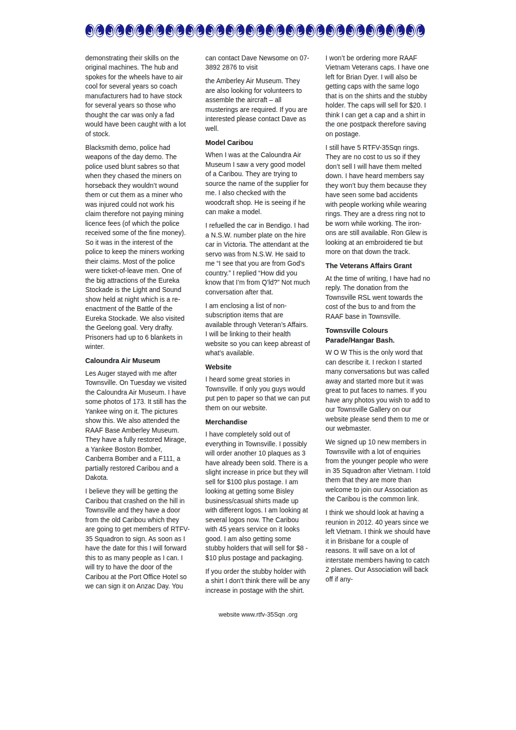demonstrating their skills on the original machines. The hub and spokes for the wheels have to air cool for several years so coach manufacturers had to have stock for several years so those who thought the car was only a fad would have been caught with a lot of stock.
Blacksmith demo, police had weapons of the day demo. The police used blunt sabres so that when they chased the miners on horseback they wouldn’t wound them or cut them as a miner who was injured could not work his claim therefore not paying mining licence fees (of which the police received some of the fine money). So it was in the interest of the police to keep the miners working their claims. Most of the police were ticket-of-leave men. One of the big attractions of the Eureka Stockade is the Light and Sound show held at night which is a re-enactment of the Battle of the Eureka Stockade. We also visited the Geelong goal. Very drafty. Prisoners had up to 6 blankets in winter.
Caloundra Air Museum
Les Auger stayed with me after Townsville. On Tuesday we visited the Caloundra Air Museum. I have some photos of 173. It still has the Yankee wing on it. The pictures show this. We also attended the RAAF Base Amberley Museum. They have a fully restored Mirage, a Yankee Boston Bomber, Canberra Bomber and a F111, a partially restored Caribou and a Dakota.
I believe they will be getting the Caribou that crashed on the hill in Townsville and they have a door from the old Caribou which they are going to get members of RTFV-35 Squadron to sign. As soon as I have the date for this I will forward this to as many people as I can. I will try to have the door of the Caribou at the Port Office Hotel so we can sign it on Anzac Day. You can contact Dave Newsome on 07-3892 2876 to visit
the Amberley Air Museum. They are also looking for volunteers to assemble the aircraft – all musterings are required. If you are interested please contact Dave as well.
Model Caribou
When I was at the Caloundra Air Museum I saw a very good model of a Caribou. They are trying to source the name of the supplier for me. I also checked with the woodcraft shop. He is seeing if he can make a model.
I refuelled the car in Bendigo. I had a N.S.W. number plate on the hire car in Victoria. The attendant at the servo was from N.S.W. He said to me “I see that you are from God’s country.” I replied “How did you know that I’m from Q’ld?” Not much conversation after that.
I am enclosing a list of non-subscription items that are available through Veteran’s Affairs. I will be linking to their health website so you can keep abreast of what’s available.
Website
I heard some great stories in Townsville. If only you guys would put pen to paper so that we can put them on our website.
Merchandise
I have completely sold out of everything in Townsville. I possibly will order another 10 plaques as 3 have already been sold. There is a slight increase in price but they will sell for $100 plus postage. I am looking at getting some Bisley business/casual shirts made up with different logos. I am looking at several logos now. The Caribou with 45 years service on it looks good. I am also getting some stubby holders that will sell for $8 - $10 plus postage and packaging.
If you order the stubby holder with a shirt I don’t think there will be any increase in postage with the shirt.
I won’t be ordering more RAAF Vietnam Veterans caps. I have one left for Brian Dyer. I will also be getting caps with the same logo that is on the shirts and the stubby holder. The caps will sell for $20. I think I can get a cap and a shirt in the one postpack therefore saving on postage.
I still have 5 RTFV-35Sqn rings. They are no cost to us so if they don’t sell I will have them melted down. I have heard members say they won’t buy them because they have seen some bad accidents with people working while wearing rings. They are a dress ring not to be worn while working. The iron-ons are still available. Ron Glew is looking at an embroidered tie but more on that down the track.
The Veterans Affairs Grant
At the time of writing, I have had no reply. The donation from the Townsville RSL went towards the cost of the bus to and from the RAAF base in Townsville.
Townsville Colours Parade/Hangar Bash.
W O W This is the only word that can describe it. I reckon I started many conversations but was called away and started more but it was great to put faces to names. If you have any photos you wish to add to our Townsville Gallery on our website please send them to me or our webmaster.
We signed up 10 new members in Townsville with a lot of enquiries from the younger people who were in 35 Squadron after Vietnam. I told them that they are more than welcome to join our Association as the Caribou is the common link.
I think we should look at having a reunion in 2012. 40 years since we left Vietnam. I think we should have it in Brisbane for a couple of reasons. It will save on a lot of interstate members having to catch 2 planes. Our Association will back off if any-
website www.rtfv-35Sqn .org